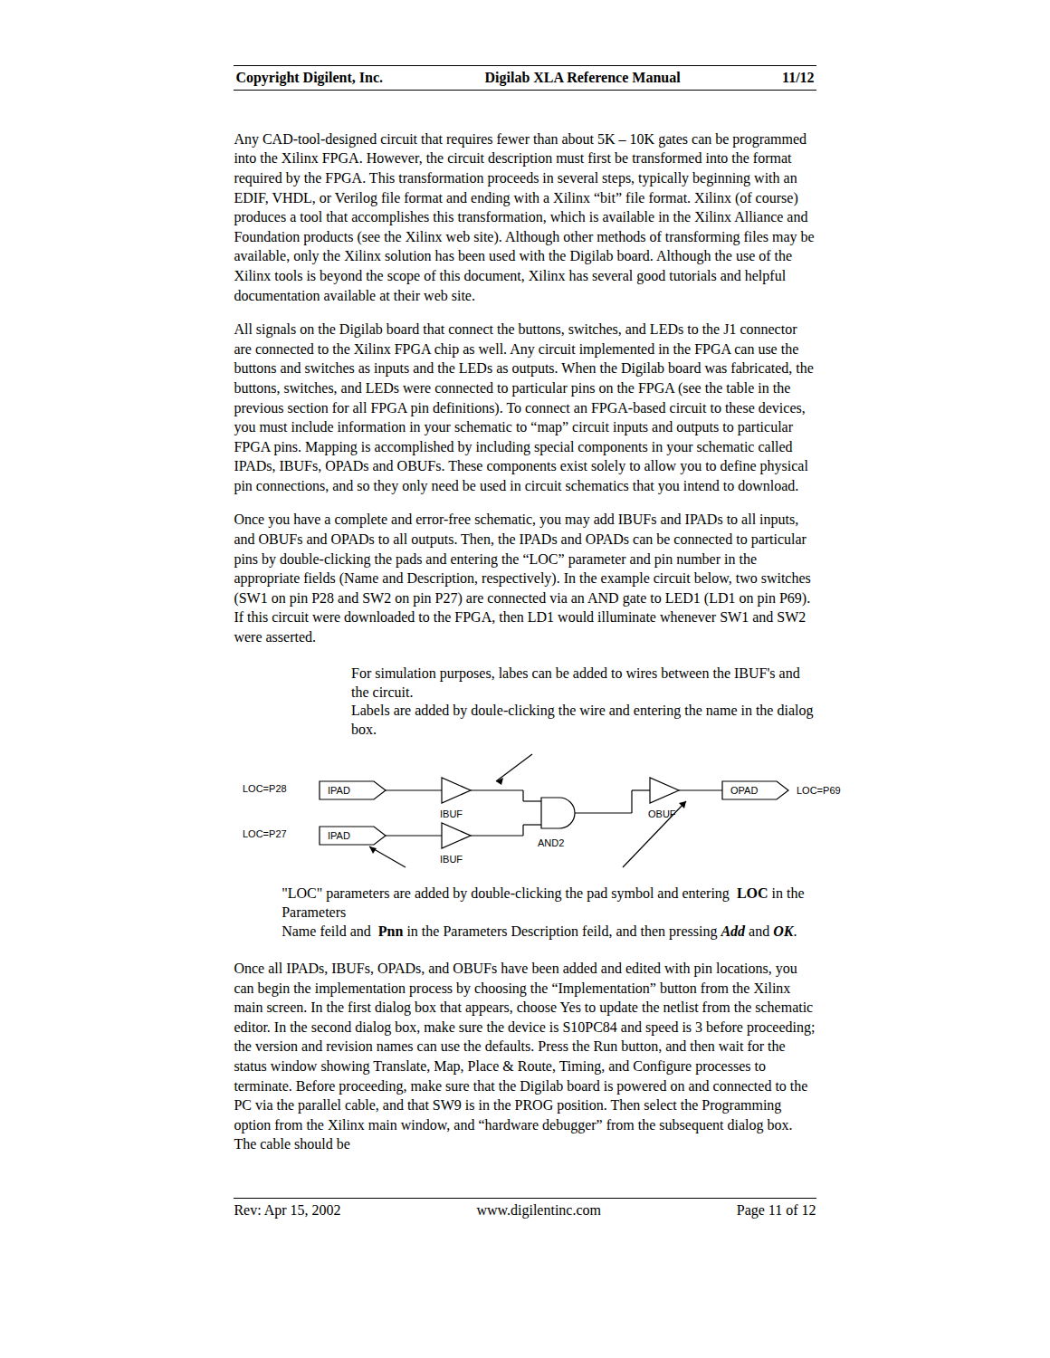Copyright Digilent, Inc. Digilab XLA Reference Manual 11/12
Any CAD-tool-designed circuit that requires fewer than about 5K – 10K gates can be programmed into the Xilinx FPGA. However, the circuit description must first be transformed into the format required by the FPGA. This transformation proceeds in several steps, typically beginning with an EDIF, VHDL, or Verilog file format and ending with a Xilinx “bit” file format. Xilinx (of course) produces a tool that accomplishes this transformation, which is available in the Xilinx Alliance and Foundation products (see the Xilinx web site). Although other methods of transforming files may be available, only the Xilinx solution has been used with the Digilab board. Although the use of the Xilinx tools is beyond the scope of this document, Xilinx has several good tutorials and helpful documentation available at their web site.
All signals on the Digilab board that connect the buttons, switches, and LEDs to the J1 connector are connected to the Xilinx FPGA chip as well. Any circuit implemented in the FPGA can use the buttons and switches as inputs and the LEDs as outputs. When the Digilab board was fabricated, the buttons, switches, and LEDs were connected to particular pins on the FPGA (see the table in the previous section for all FPGA pin definitions). To connect an FPGA-based circuit to these devices, you must include information in your schematic to “map” circuit inputs and outputs to particular FPGA pins. Mapping is accomplished by including special components in your schematic called IPADs, IBUFs, OPADs and OBUFs. These components exist solely to allow you to define physical pin connections, and so they only need be used in circuit schematics that you intend to download.
Once you have a complete and error-free schematic, you may add IBUFs and IPADs to all inputs, and OBUFs and OPADs to all outputs. Then, the IPADs and OPADs can be connected to particular pins by double-clicking the pads and entering the “LOC” parameter and pin number in the appropriate fields (Name and Description, respectively). In the example circuit below, two switches (SW1 on pin P28 and SW2 on pin P27) are connected via an AND gate to LED1 (LD1 on pin P69). If this circuit were downloaded to the FPGA, then LD1 would illuminate whenever SW1 and SW2 were asserted.
For simulation purposes, labes can be added to wires between the IBUF's and the circuit.
Labels are added by doule-clicking the wire and entering the name in the dialog box.
LOC=P28 IPAD IBUF LOC=P27 IPAD IBUF AND2 OBUF OPAD LOC=P69
"LOC" parameters are added by double-clicking the pad symbol and entering LOC in the Parameters
Name feild and Pnn in the Parameters Description feild, and then pressing Add and OK.
Once all IPADs, IBUFs, OPADs, and OBUFs have been added and edited with pin locations, you can begin the implementation process by choosing the “Implementation” button from the Xilinx main screen. In the first dialog box that appears, choose Yes to update the netlist from the schematic editor. In the second dialog box, make sure the device is S10PC84 and speed is 3 before proceeding; the version and revision names can use the defaults. Press the Run button, and then wait for the status window showing Translate, Map, Place & Route, Timing, and Configure processes to terminate. Before proceeding, make sure that the Digilab board is powered on and connected to the PC via the parallel cable, and that SW9 is in the PROG position. Then select the Programming option from the Xilinx main window, and “hardware debugger” from the subsequent dialog box. The cable should be
Rev: Apr 15, 2002 www.digilentinc.com Page 11 of 12